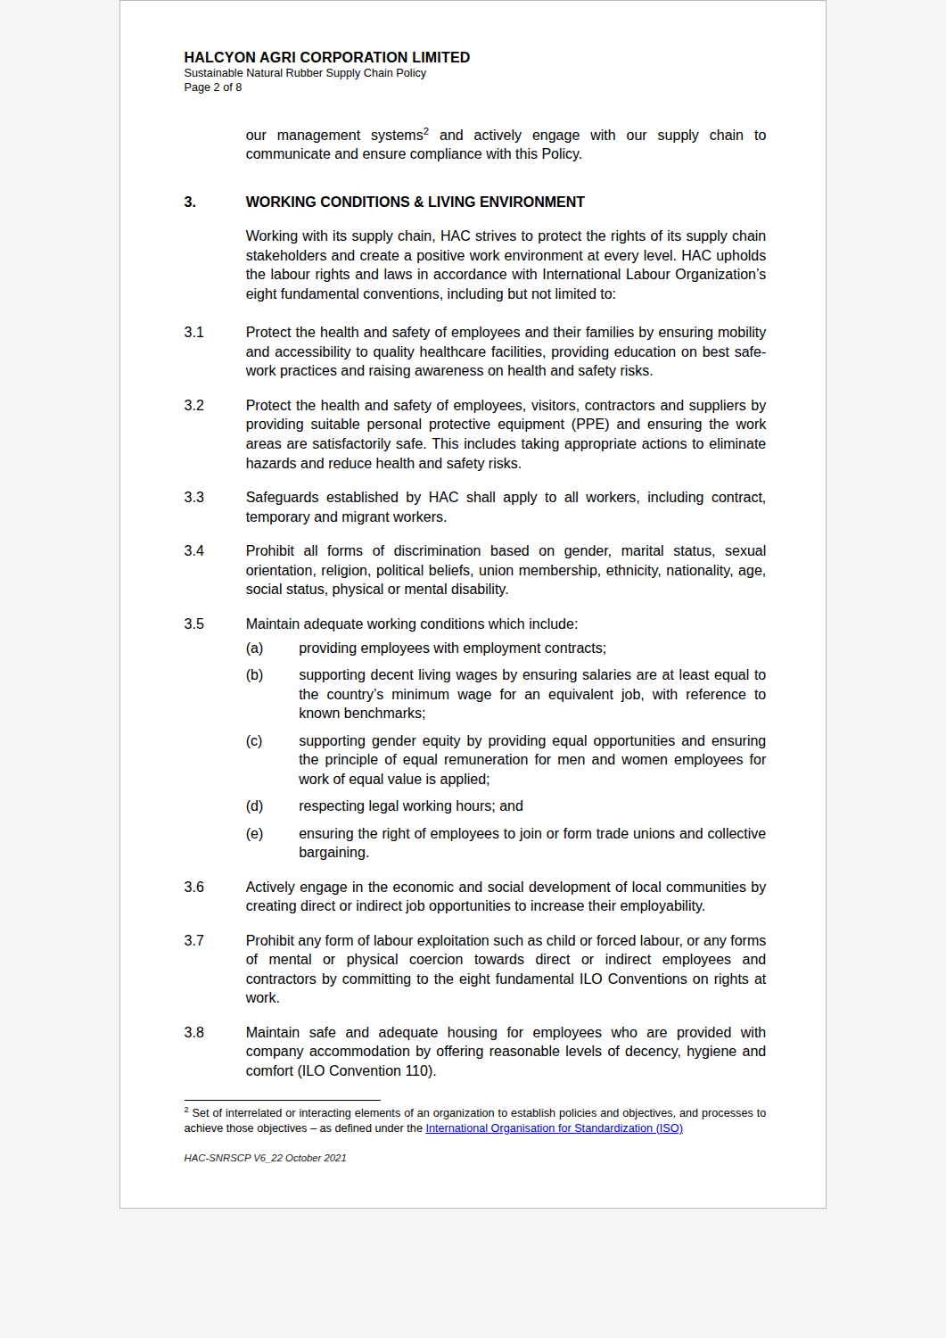HALCYON AGRI CORPORATION LIMITED
Sustainable Natural Rubber Supply Chain Policy
Page 2 of 8
our management systems2 and actively engage with our supply chain to communicate and ensure compliance with this Policy.
3. WORKING CONDITIONS & LIVING ENVIRONMENT
Working with its supply chain, HAC strives to protect the rights of its supply chain stakeholders and create a positive work environment at every level. HAC upholds the labour rights and laws in accordance with International Labour Organization’s eight fundamental conventions, including but not limited to:
3.1
Protect the health and safety of employees and their families by ensuring mobility and accessibility to quality healthcare facilities, providing education on best safe-work practices and raising awareness on health and safety risks.
3.2
Protect the health and safety of employees, visitors, contractors and suppliers by providing suitable personal protective equipment (PPE) and ensuring the work areas are satisfactorily safe. This includes taking appropriate actions to eliminate hazards and reduce health and safety risks.
3.3
Safeguards established by HAC shall apply to all workers, including contract, temporary and migrant workers.
3.4
Prohibit all forms of discrimination based on gender, marital status, sexual orientation, religion, political beliefs, union membership, ethnicity, nationality, age, social status, physical or mental disability.
3.5
Maintain adequate working conditions which include:
(a) providing employees with employment contracts;
(b) supporting decent living wages by ensuring salaries are at least equal to the country’s minimum wage for an equivalent job, with reference to known benchmarks;
(c) supporting gender equity by providing equal opportunities and ensuring the principle of equal remuneration for men and women employees for work of equal value is applied;
(d) respecting legal working hours; and
(e) ensuring the right of employees to join or form trade unions and collective bargaining.
3.6
Actively engage in the economic and social development of local communities by creating direct or indirect job opportunities to increase their employability.
3.7
Prohibit any form of labour exploitation such as child or forced labour, or any forms of mental or physical coercion towards direct or indirect employees and contractors by committing to the eight fundamental ILO Conventions on rights at work.
3.8
Maintain safe and adequate housing for employees who are provided with company accommodation by offering reasonable levels of decency, hygiene and comfort (ILO Convention 110).
2 Set of interrelated or interacting elements of an organization to establish policies and objectives, and processes to achieve those objectives – as defined under the International Organisation for Standardization (ISO)
HAC-SNRSCP V6_22 October 2021